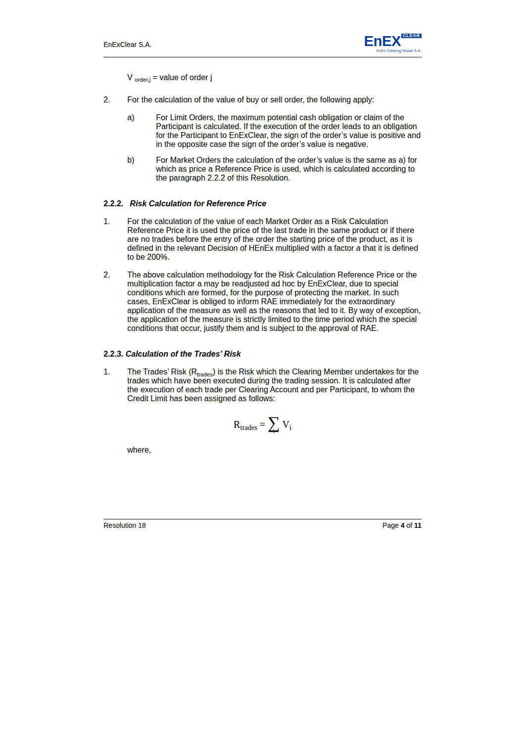EnExClear S.A.
EnEXCLEAR
EnEx Clearing House S.A.
V order,j = value of order j
2.
For the calculation of the value of buy or sell order, the following apply:
a)
For Limit Orders, the maximum potential cash obligation or claim of the Participant is calculated. If the execution of the order leads to an obligation for the Participant to EnExClear, the sign of the order’s value is positive and in the opposite case the sign of the order’s value is negative.
b)
For Market Orders the calculation of the order’s value is the same as a) for which as price a Reference Price is used, which is calculated according to the paragraph 2.2.2 of this Resolution.
2.2.2. Risk Calculation for Reference Price
1.
For the calculation of the value of each Market Order as a Risk Calculation Reference Price it is used the price of the last trade in the same product or if there are no trades before the entry of the order the starting price of the product, as it is defined in the relevant Decision of HEnEx multiplied with a factor a that it is defined to be 200%.
2.
The above calculation methodology for the Risk Calculation Reference Price or the multiplication factor a may be readjusted ad hoc by EnExClear, due to special conditions which are formed, for the purpose of protecting the market. In such cases, EnExClear is obliged to inform RAE immediately for the extraordinary application of the measure as well as the reasons that led to it. By way of exception, the application of the measure is strictly limited to the time period which the special conditions that occur, justify them and is subject to the approval of RAE.
2.2.3. Calculation of the Trades’ Risk
1.
The Trades’ Risk (Rtrades) is the Risk which the Clearing Member undertakes for the trades which have been executed during the trading session. It is calculated after the execution of each trade per Clearing Account and per Participant, to whom the Credit Limit has been assigned as follows:
Rtrades = ∑i Vi
where,
Resolution 18
Page 4 of 11